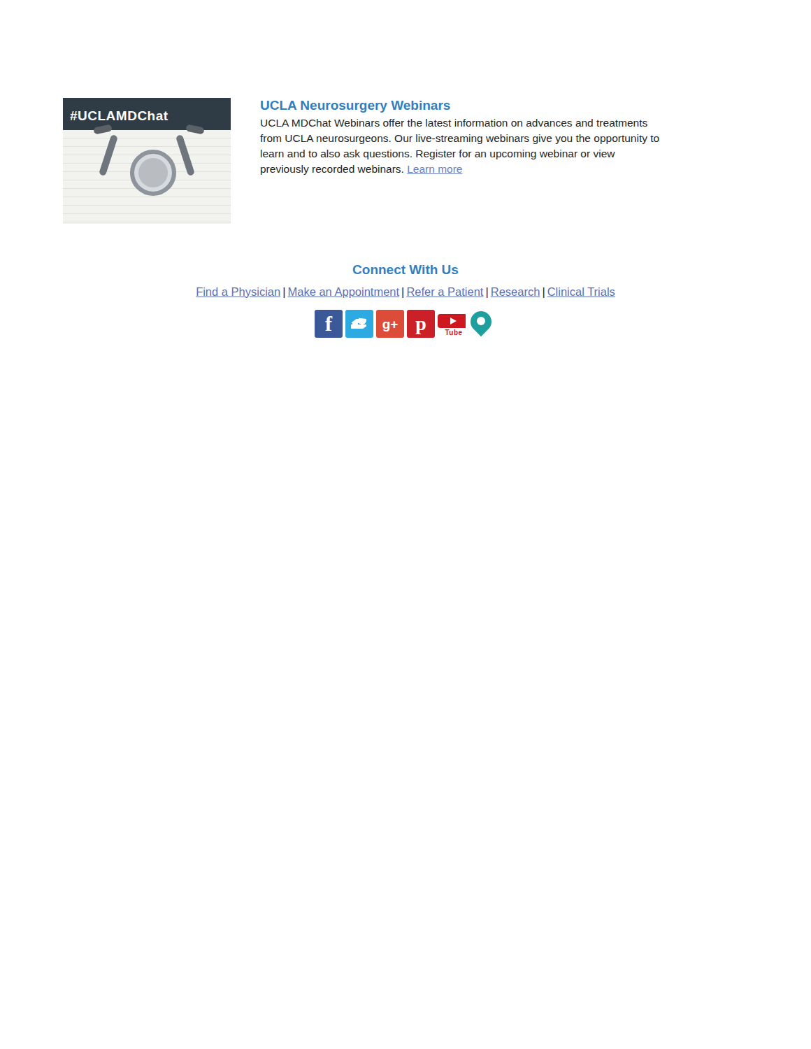#UCLAMDChat
UCLA Neurosurgery Webinars
UCLA MDChat Webinars offer the latest information on advances and treatments from UCLA neurosurgeons. Our live-streaming webinars give you the opportunity to learn and to also ask questions. Register for an upcoming webinar or view previously recorded webinars. Learn more
Connect With Us
Find a Physician|Make an Appointment|Refer a Patient|Research|Clinical Trials
Tube